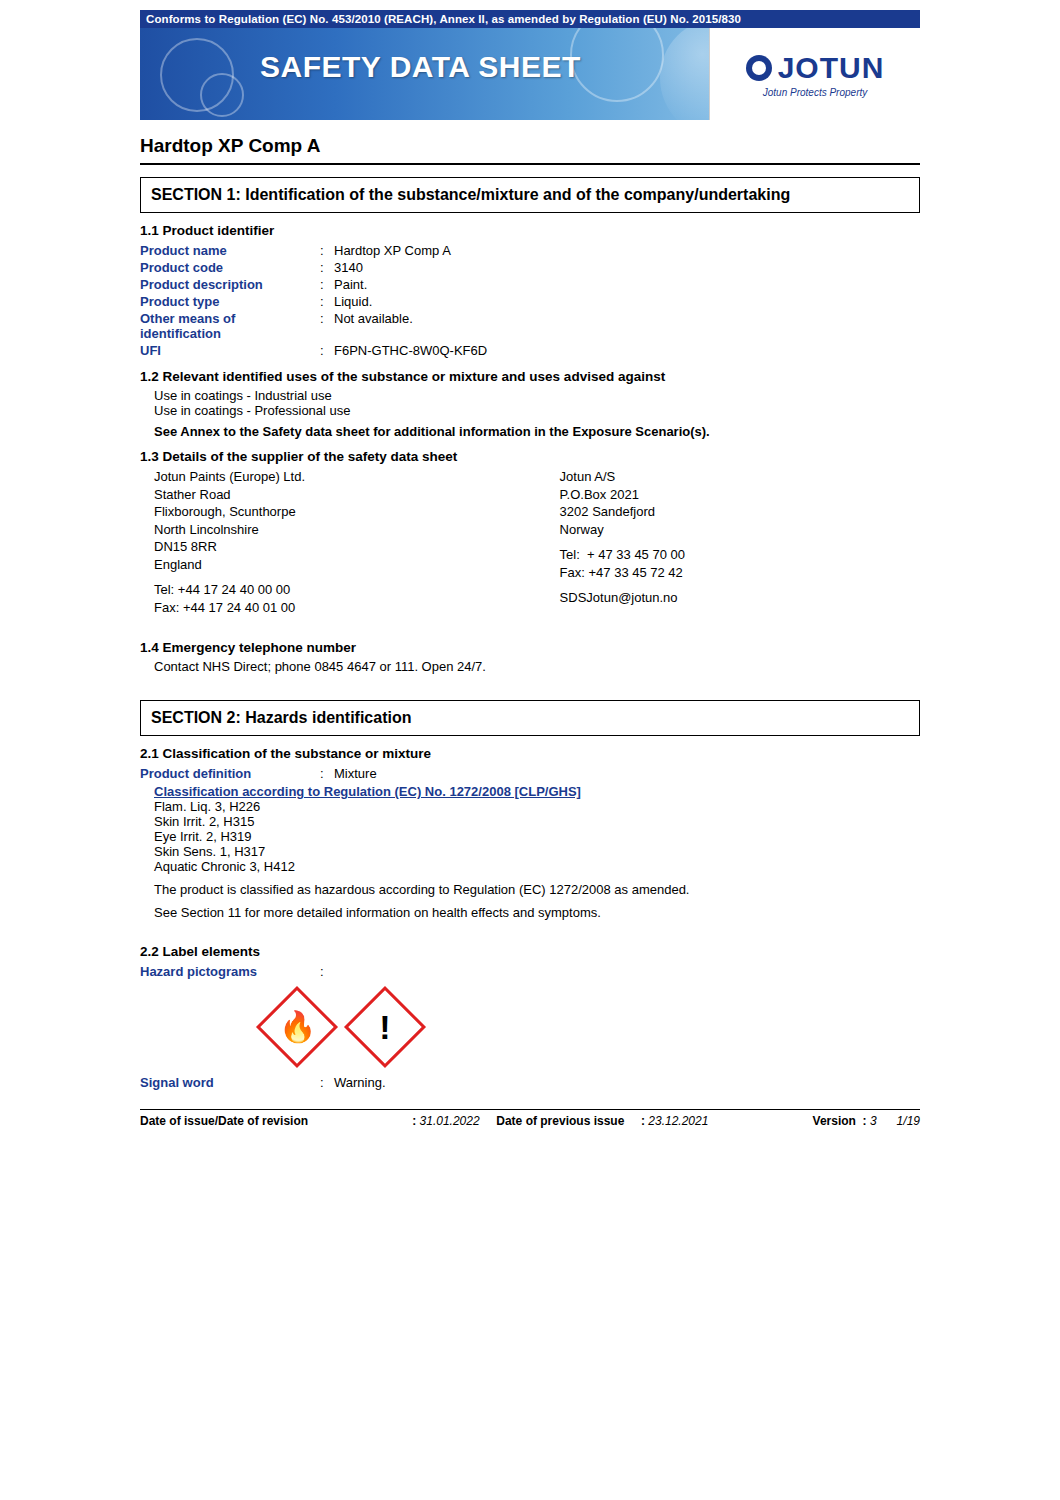Conforms to Regulation (EC) No. 453/2010 (REACH), Annex II, as amended by Regulation (EU) No. 2015/830
SAFETY DATA SHEET
JOTUN
Jotun Protects Property
Hardtop XP Comp A
SECTION 1: Identification of the substance/mixture and of the company/undertaking
1.1 Product identifier
| Product name | : | Hardtop XP Comp A |
| Product code | : | 3140 |
| Product description | : | Paint. |
| Product type | : | Liquid. |
| Other means of identification | : | Not available. |
| UFI | : | F6PN-GTHC-8W0Q-KF6D |
1.2 Relevant identified uses of the substance or mixture and uses advised against
Use in coatings - Industrial use
Use in coatings - Professional use
See Annex to the Safety data sheet for additional information in the Exposure Scenario(s).
1.3 Details of the supplier of the safety data sheet
| Jotun Paints (Europe) Ltd. Stather Road Flixborough, Scunthorpe North Lincolnshire DN15 8RR England Tel: +44 17 24 40 00 00 Fax: +44 17 24 40 01 00 | Jotun A/S P.O.Box 2021 3202 Sandefjord Norway Tel: + 47 33 45 70 00 Fax: +47 33 45 72 42 SDSJotun@jotun.no |
1.4 Emergency telephone number
Contact NHS Direct; phone 0845 4647 or 111. Open 24/7.
SECTION 2: Hazards identification
2.1 Classification of the substance or mixture
| Product definition | : | Mixture |
Classification according to Regulation (EC) No. 1272/2008 [CLP/GHS]
Flam. Liq. 3, H226
Skin Irrit. 2, H315
Eye Irrit. 2, H319
Skin Sens. 1, H317
Aquatic Chronic 3, H412
The product is classified as hazardous according to Regulation (EC) 1272/2008 as amended.
See Section 11 for more detailed information on health effects and symptoms.
2.2 Label elements
| Hazard pictograms | : | |
🔥
!
| Signal word | : | Warning. |
Date of issue/Date of revision
: 31.01.2022 Date of previous issue : 23.12.2021
Version : 3 1/19